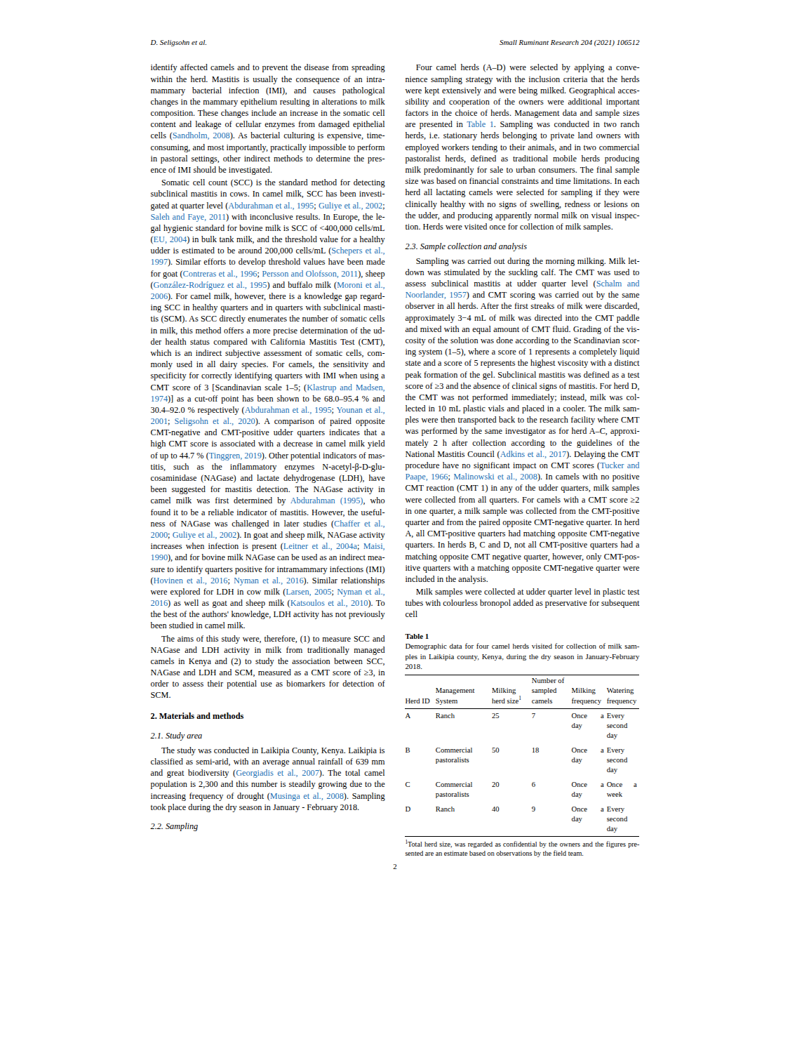D. Seligsohn et al.
Small Ruminant Research 204 (2021) 106512
identify affected camels and to prevent the disease from spreading within the herd. Mastitis is usually the consequence of an intramammary bacterial infection (IMI), and causes pathological changes in the mammary epithelium resulting in alterations to milk composition. These changes include an increase in the somatic cell content and leakage of cellular enzymes from damaged epithelial cells (Sandholm, 2008). As bacterial culturing is expensive, time-consuming, and most importantly, practically impossible to perform in pastoral settings, other indirect methods to determine the presence of IMI should be investigated.
Somatic cell count (SCC) is the standard method for detecting subclinical mastitis in cows. In camel milk, SCC has been investigated at quarter level (Abdurahman et al., 1995; Guliye et al., 2002; Saleh and Faye, 2011) with inconclusive results. In Europe, the legal hygienic standard for bovine milk is SCC of <400,000 cells/mL (EU, 2004) in bulk tank milk, and the threshold value for a healthy udder is estimated to be around 200,000 cells/mL (Schepers et al., 1997). Similar efforts to develop threshold values have been made for goat (Contreras et al., 1996; Persson and Olofsson, 2011), sheep (González-Rodríguez et al., 1995) and buffalo milk (Moroni et al., 2006). For camel milk, however, there is a knowledge gap regarding SCC in healthy quarters and in quarters with subclinical mastitis (SCM). As SCC directly enumerates the number of somatic cells in milk, this method offers a more precise determination of the udder health status compared with California Mastitis Test (CMT), which is an indirect subjective assessment of somatic cells, commonly used in all dairy species. For camels, the sensitivity and specificity for correctly identifying quarters with IMI when using a CMT score of 3 [Scandinavian scale 1–5; (Klastrup and Madsen, 1974)] as a cut-off point has been shown to be 68.0–95.4 % and 30.4–92.0 % respectively (Abdurahman et al., 1995; Younan et al., 2001; Seligsohn et al., 2020). A comparison of paired opposite CMT-negative and CMT-positive udder quarters indicates that a high CMT score is associated with a decrease in camel milk yield of up to 44.7 % (Tinggren, 2019). Other potential indicators of mastitis, such as the inflammatory enzymes N-acetyl-β-D-glucosaminidase (NAGase) and lactate dehydrogenase (LDH), have been suggested for mastitis detection. The NAGase activity in camel milk was first determined by Abdurahman (1995), who found it to be a reliable indicator of mastitis. However, the usefulness of NAGase was challenged in later studies (Chaffer et al., 2000; Guliye et al., 2002). In goat and sheep milk, NAGase activity increases when infection is present (Leitner et al., 2004a; Maisi, 1990), and for bovine milk NAGase can be used as an indirect measure to identify quarters positive for intramammary infections (IMI) (Hovinen et al., 2016; Nyman et al., 2016). Similar relationships were explored for LDH in cow milk (Larsen, 2005; Nyman et al., 2016) as well as goat and sheep milk (Katsoulos et al., 2010). To the best of the authors' knowledge, LDH activity has not previously been studied in camel milk.
The aims of this study were, therefore, (1) to measure SCC and NAGase and LDH activity in milk from traditionally managed camels in Kenya and (2) to study the association between SCC, NAGase and LDH and SCM, measured as a CMT score of ≥3, in order to assess their potential use as biomarkers for detection of SCM.
2. Materials and methods
2.1. Study area
The study was conducted in Laikipia County, Kenya. Laikipia is classified as semi-arid, with an average annual rainfall of 639 mm and great biodiversity (Georgiadis et al., 2007). The total camel population is 2,300 and this number is steadily growing due to the increasing frequency of drought (Musinga et al., 2008). Sampling took place during the dry season in January - February 2018.
2.2. Sampling
Four camel herds (A–D) were selected by applying a convenience sampling strategy with the inclusion criteria that the herds were kept extensively and were being milked. Geographical accessibility and cooperation of the owners were additional important factors in the choice of herds. Management data and sample sizes are presented in Table 1. Sampling was conducted in two ranch herds, i.e. stationary herds belonging to private land owners with employed workers tending to their animals, and in two commercial pastoralist herds, defined as traditional mobile herds producing milk predominantly for sale to urban consumers. The final sample size was based on financial constraints and time limitations. In each herd all lactating camels were selected for sampling if they were clinically healthy with no signs of swelling, redness or lesions on the udder, and producing apparently normal milk on visual inspection. Herds were visited once for collection of milk samples.
2.3. Sample collection and analysis
Sampling was carried out during the morning milking. Milk let-down was stimulated by the suckling calf. The CMT was used to assess subclinical mastitis at udder quarter level (Schalm and Noorlander, 1957) and CMT scoring was carried out by the same observer in all herds. After the first streaks of milk were discarded, approximately 3−4 mL of milk was directed into the CMT paddle and mixed with an equal amount of CMT fluid. Grading of the viscosity of the solution was done according to the Scandinavian scoring system (1–5), where a score of 1 represents a completely liquid state and a score of 5 represents the highest viscosity with a distinct peak formation of the gel. Subclinical mastitis was defined as a test score of ≥3 and the absence of clinical signs of mastitis. For herd D, the CMT was not performed immediately; instead, milk was collected in 10 mL plastic vials and placed in a cooler. The milk samples were then transported back to the research facility where CMT was performed by the same investigator as for herd A–C, approximately 2 h after collection according to the guidelines of the National Mastitis Council (Adkins et al., 2017). Delaying the CMT procedure have no significant impact on CMT scores (Tucker and Paape, 1966; Malinowski et al., 2008). In camels with no positive CMT reaction (CMT 1) in any of the udder quarters, milk samples were collected from all quarters. For camels with a CMT score ≥2 in one quarter, a milk sample was collected from the CMT-positive quarter and from the paired opposite CMT-negative quarter. In herd A, all CMT-positive quarters had matching opposite CMT-negative quarters. In herds B, C and D, not all CMT-positive quarters had a matching opposite CMT negative quarter, however, only CMT-positive quarters with a matching opposite CMT-negative quarter were included in the analysis.
Milk samples were collected at udder quarter level in plastic test tubes with colourless bronopol added as preservative for subsequent cell
Table 1
Demographic data for four camel herds visited for collection of milk samples in Laikipia county, Kenya, during the dry season in January-February 2018.
| Herd ID | Management System | Milking herd size 1 | Number of sampled camels | Milking frequency | Watering frequency |
| --- | --- | --- | --- | --- | --- |
| A | Ranch | 25 | 7 | Once a day | Every second day |
| B | Commercial pastoralists | 50 | 18 | Once a day | Every second day |
| C | Commercial pastoralists | 20 | 6 | Once a day | Once a week |
| D | Ranch | 40 | 9 | Once a day | Every second day |
1Total herd size, was regarded as confidential by the owners and the figures presented are an estimate based on observations by the field team.
2